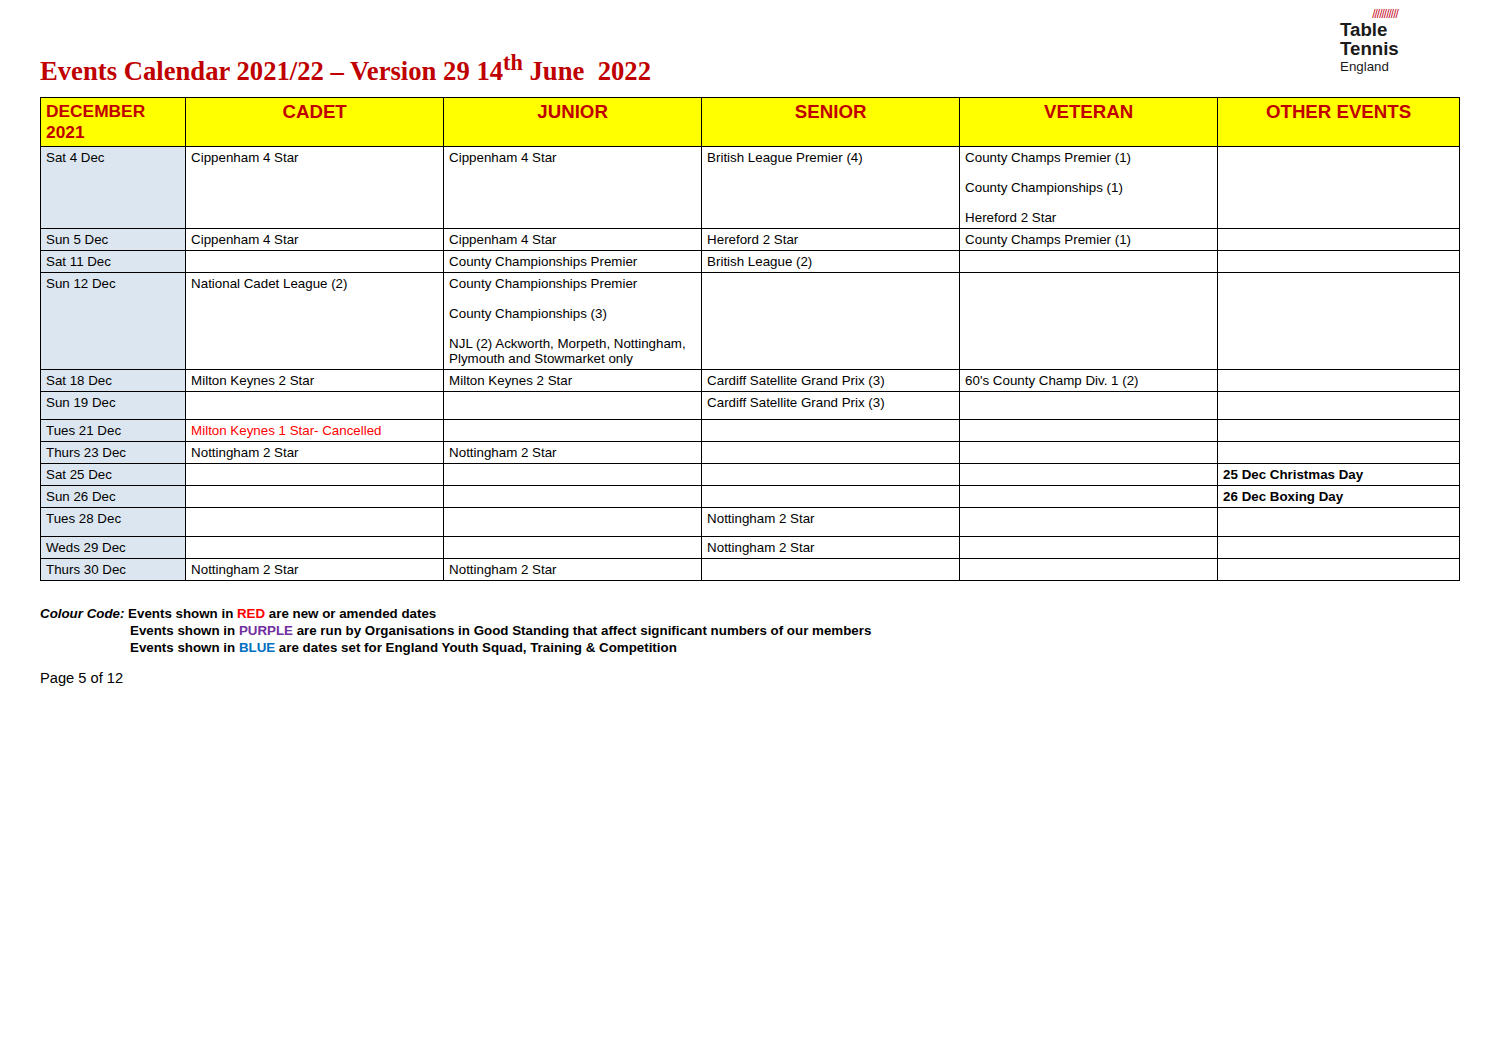///////////
Table
Tennis
England
Events Calendar 2021/22 – Version 29 14th June 2022
| DECEMBER 2021 | CADET | JUNIOR | SENIOR | VETERAN | OTHER EVENTS |
| --- | --- | --- | --- | --- | --- |
| Sat 4 Dec | Cippenham 4 Star | Cippenham 4 Star | British League Premier (4) | County Champs Premier (1) County Championships (1) Hereford 2 Star | |
| Sun 5 Dec | Cippenham 4 Star | Cippenham 4 Star | Hereford 2 Star | County Champs Premier (1) | |
| Sat 11 Dec | | County Championships Premier | British League (2) | | |
| Sun 12 Dec | National Cadet League (2) | County Championships Premier County Championships (3) NJL (2) Ackworth, Morpeth, Nottingham, Plymouth and Stowmarket only | | | |
| Sat 18 Dec | Milton Keynes 2 Star | Milton Keynes 2 Star | Cardiff Satellite Grand Prix (3) | 60's County Champ Div. 1 (2) | |
| Sun 19 Dec | | | Cardiff Satellite Grand Prix (3) | | |
| Tues 21 Dec | Milton Keynes 1 Star- Cancelled | | | | |
| Thurs 23 Dec | Nottingham 2 Star | Nottingham 2 Star | | | |
| Sat 25 Dec | | | | | 25 Dec Christmas Day |
| Sun 26 Dec | | | | | 26 Dec Boxing Day |
| Tues 28 Dec | | | Nottingham 2 Star | | |
| Weds 29 Dec | | | Nottingham 2 Star | | |
| Thurs 30 Dec | Nottingham 2 Star | Nottingham 2 Star | | | |
Colour Code: Events shown in RED are new or amended dates
Events shown in PURPLE are run by Organisations in Good Standing that affect significant numbers of our members
Events shown in BLUE are dates set for England Youth Squad, Training & Competition
Page 5 of 12